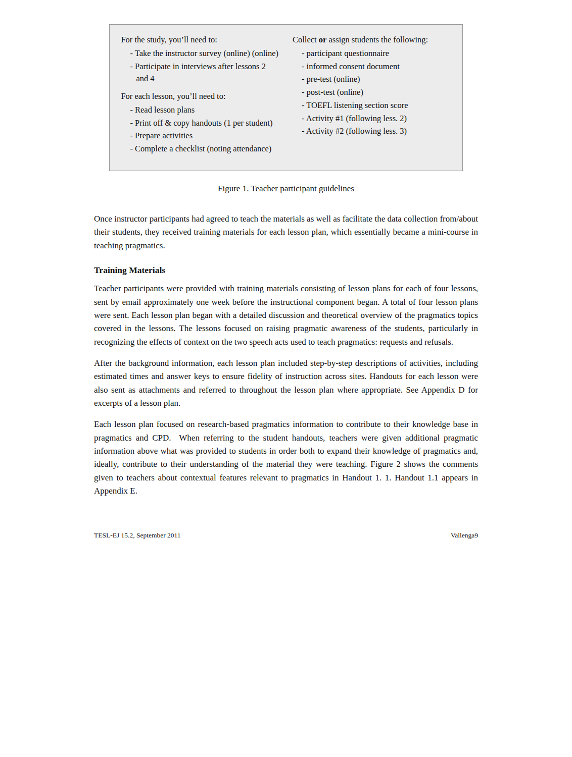For the study, you’ll need to:
- Take the instructor survey (online) (online)
- Participate in interviews after lessons 2 and 4
For each lesson, you’ll need to:
- Read lesson plans
- Print off & copy handouts (1 per student)
- Prepare activities
- Complete a checklist (noting attendance)
Collect or assign students the following:
- participant questionnaire
- informed consent document
- pre-test (online)
- post-test (online)
- TOEFL listening section score
- Activity #1 (following less. 2)
- Activity #2 (following less. 3)
Figure 1. Teacher participant guidelines
Once instructor participants had agreed to teach the materials as well as facilitate the data collection from/about their students, they received training materials for each lesson plan, which essentially became a mini-course in teaching pragmatics.
Training Materials
Teacher participants were provided with training materials consisting of lesson plans for each of four lessons, sent by email approximately one week before the instructional component began. A total of four lesson plans were sent. Each lesson plan began with a detailed discussion and theoretical overview of the pragmatics topics covered in the lessons. The lessons focused on raising pragmatic awareness of the students, particularly in recognizing the effects of context on the two speech acts used to teach pragmatics: requests and refusals.
After the background information, each lesson plan included step-by-step descriptions of activities, including estimated times and answer keys to ensure fidelity of instruction across sites. Handouts for each lesson were also sent as attachments and referred to throughout the lesson plan where appropriate. See Appendix D for excerpts of a lesson plan.
Each lesson plan focused on research-based pragmatics information to contribute to their knowledge base in pragmatics and CPD. When referring to the student handouts, teachers were given additional pragmatic information above what was provided to students in order both to expand their knowledge of pragmatics and, ideally, contribute to their understanding of the material they were teaching. Figure 2 shows the comments given to teachers about contextual features relevant to pragmatics in Handout 1. 1. Handout 1.1 appears in Appendix E.
TESL-EJ 15.2, September 2011
Vallenga
9